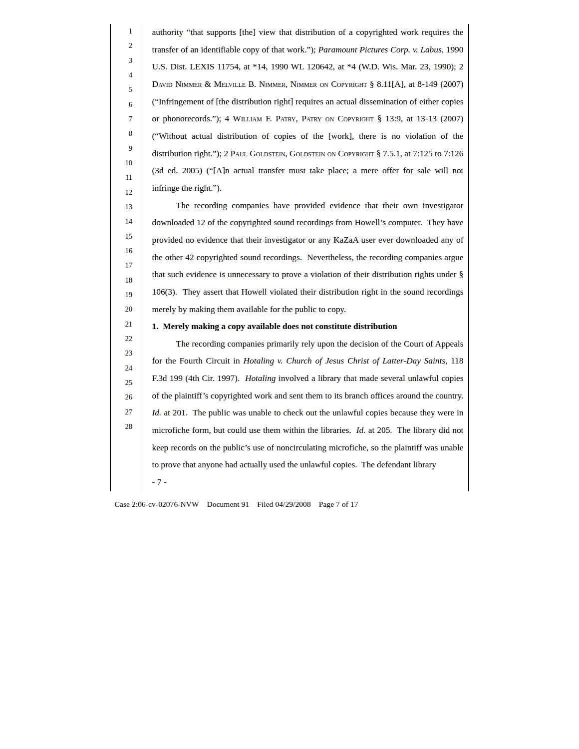1
2
3
4
5
6
7
8
9
10
11
12
13
14
15
16
17
18
19
20
21
22
23
24
25
26
27
28
authority “that supports [the] view that distribution of a copyrighted work requires the transfer of an identifiable copy of that work.”); Paramount Pictures Corp. v. Labus, 1990 U.S. Dist. LEXIS 11754, at *14, 1990 WL 120642, at *4 (W.D. Wis. Mar. 23, 1990); 2 David Nimmer & Melville B. Nimmer, Nimmer on Copyright § 8.11[A], at 8-149 (2007) (“Infringement of [the distribution right] requires an actual dissemination of either copies or phonorecords.”); 4 William F. Patry, Patry on Copyright § 13:9, at 13-13 (2007) (“Without actual distribution of copies of the [work], there is no violation of the distribution right.”); 2 Paul Goldstein, Goldstein on Copyright § 7.5.1, at 7:125 to 7:126 (3d ed. 2005) (“[A]n actual transfer must take place; a mere offer for sale will not infringe the right.”).
The recording companies have provided evidence that their own investigator downloaded 12 of the copyrighted sound recordings from Howell’s computer. They have provided no evidence that their investigator or any KaZaA user ever downloaded any of the other 42 copyrighted sound recordings. Nevertheless, the recording companies argue that such evidence is unnecessary to prove a violation of their distribution rights under § 106(3). They assert that Howell violated their distribution right in the sound recordings merely by making them available for the public to copy.
1. Merely making a copy available does not constitute distribution
The recording companies primarily rely upon the decision of the Court of Appeals for the Fourth Circuit in Hotaling v. Church of Jesus Christ of Latter-Day Saints, 118 F.3d 199 (4th Cir. 1997). Hotaling involved a library that made several unlawful copies of the plaintiff’s copyrighted work and sent them to its branch offices around the country. Id. at 201. The public was unable to check out the unlawful copies because they were in microfiche form, but could use them within the libraries. Id. at 205. The library did not keep records on the public’s use of noncirculating microfiche, so the plaintiff was unable to prove that anyone had actually used the unlawful copies. The defendant library
- 7 -
Case 2:06-cv-02076-NVW Document 91 Filed 04/29/2008 Page 7 of 17